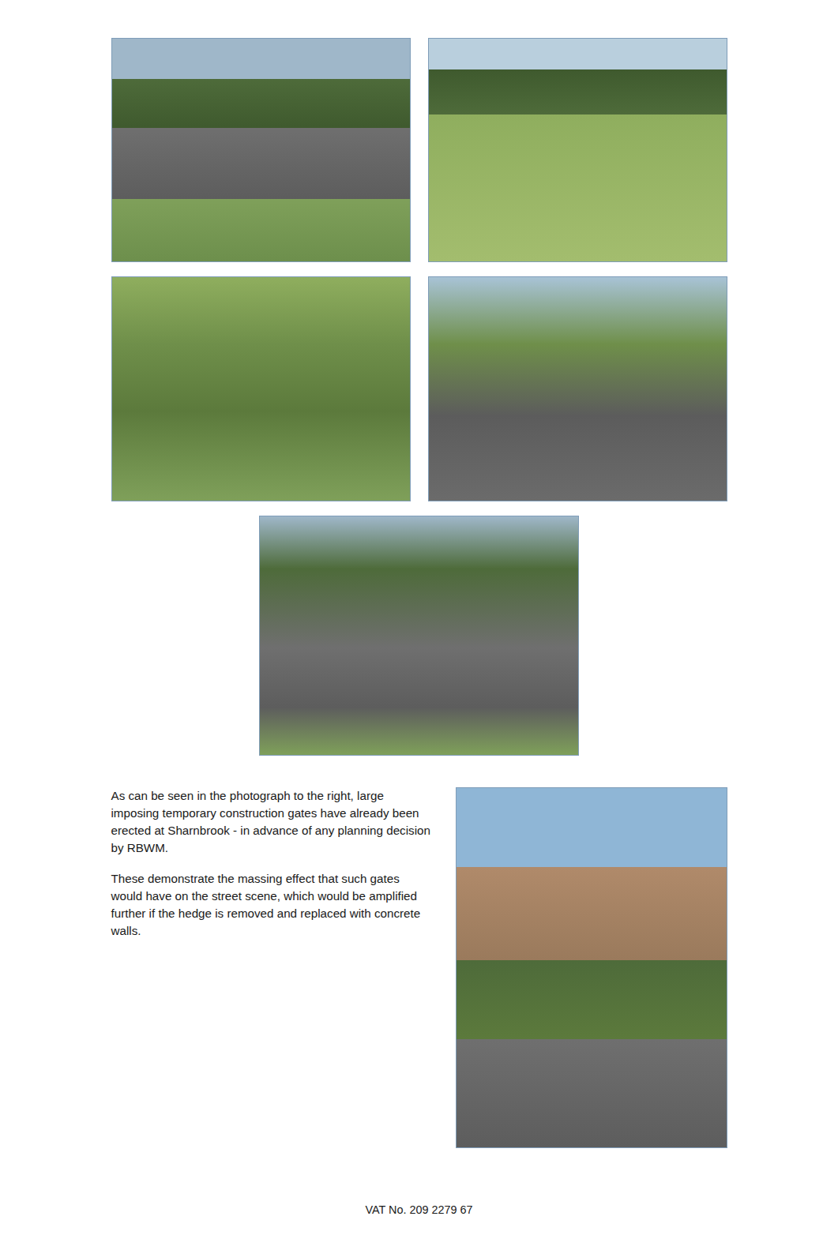As can be seen in the photograph to the right, large imposing temporary construction gates have already been erected at Sharnbrook - in advance of any planning decision by RBWM.
These demonstrate the massing effect that such gates would have on the street scene, which would be amplified further if the hedge is removed and replaced with concrete walls.
VAT No. 209 2279 67